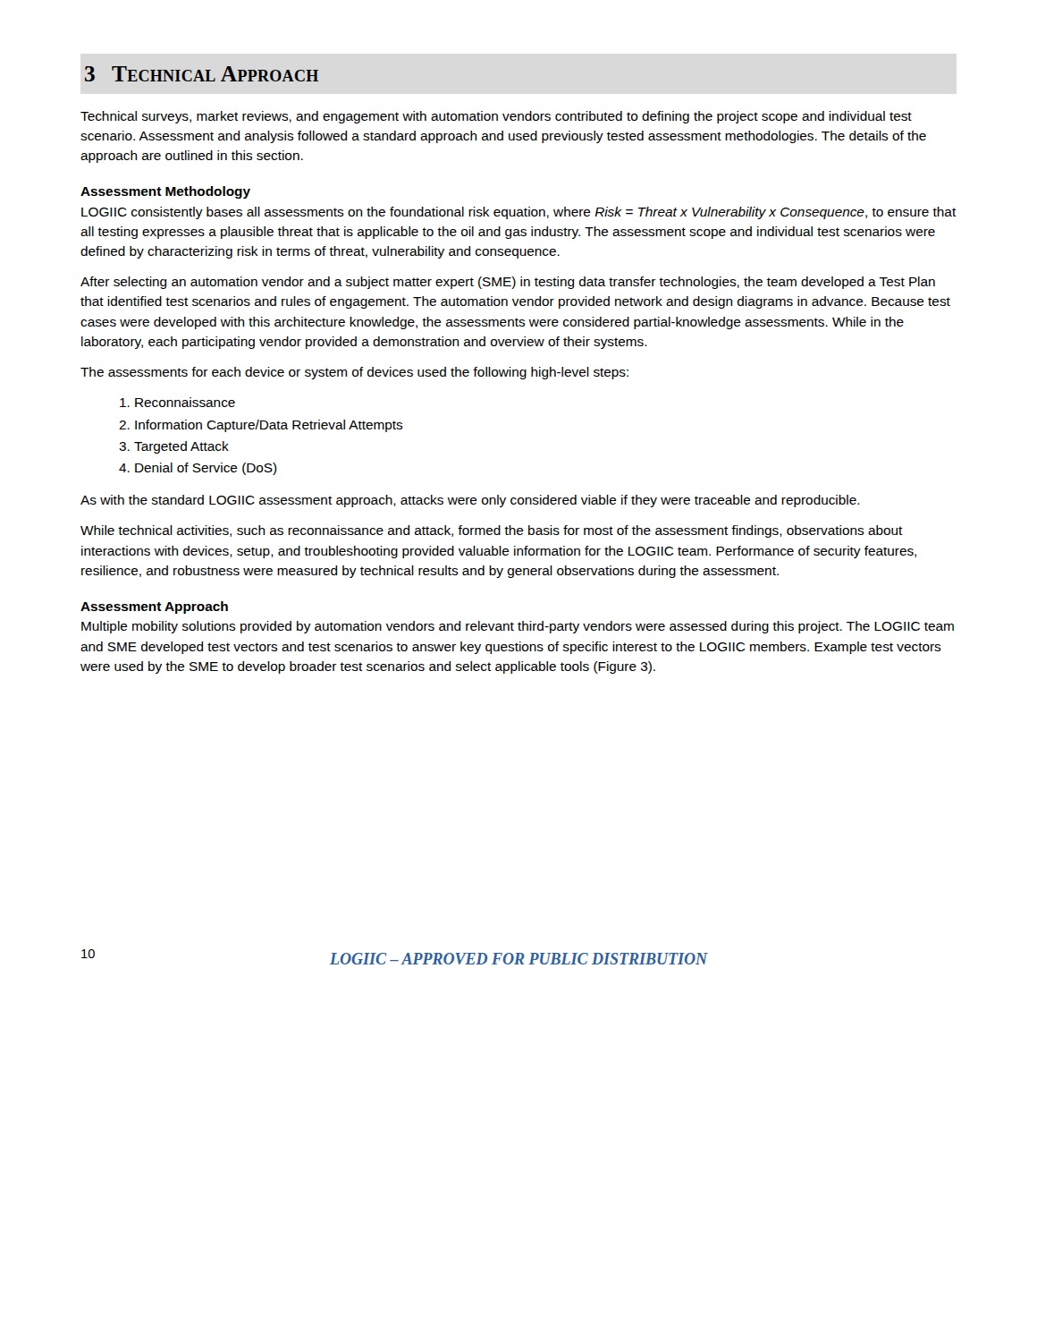3 Technical Approach
Technical surveys, market reviews, and engagement with automation vendors contributed to defining the project scope and individual test scenario. Assessment and analysis followed a standard approach and used previously tested assessment methodologies. The details of the approach are outlined in this section.
Assessment Methodology
LOGIIC consistently bases all assessments on the foundational risk equation, where Risk = Threat x Vulnerability x Consequence, to ensure that all testing expresses a plausible threat that is applicable to the oil and gas industry. The assessment scope and individual test scenarios were defined by characterizing risk in terms of threat, vulnerability and consequence.
After selecting an automation vendor and a subject matter expert (SME) in testing data transfer technologies, the team developed a Test Plan that identified test scenarios and rules of engagement. The automation vendor provided network and design diagrams in advance. Because test cases were developed with this architecture knowledge, the assessments were considered partial-knowledge assessments. While in the laboratory, each participating vendor provided a demonstration and overview of their systems.
The assessments for each device or system of devices used the following high-level steps:
Reconnaissance
Information Capture/Data Retrieval Attempts
Targeted Attack
Denial of Service (DoS)
As with the standard LOGIIC assessment approach, attacks were only considered viable if they were traceable and reproducible.
While technical activities, such as reconnaissance and attack, formed the basis for most of the assessment findings, observations about interactions with devices, setup, and troubleshooting provided valuable information for the LOGIIC team. Performance of security features, resilience, and robustness were measured by technical results and by general observations during the assessment.
Assessment Approach
Multiple mobility solutions provided by automation vendors and relevant third-party vendors were assessed during this project. The LOGIIC team and SME developed test vectors and test scenarios to answer key questions of specific interest to the LOGIIC members. Example test vectors were used by the SME to develop broader test scenarios and select applicable tools (Figure 3).
10
LOGIIC – APPROVED FOR PUBLIC DISTRIBUTION